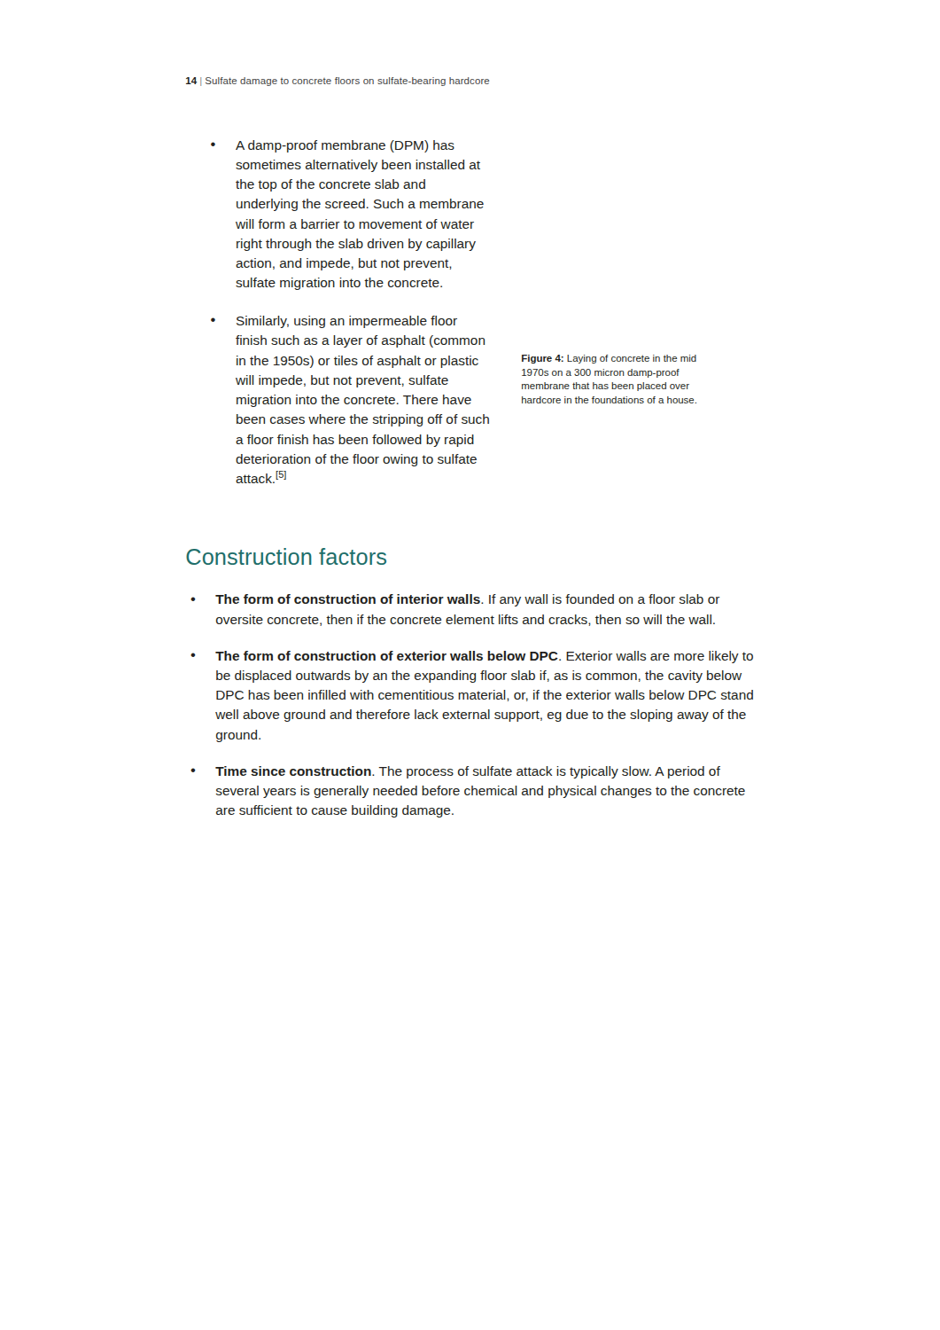14|Sulfate damage to concrete floors on sulfate-bearing hardcore
A damp-proof membrane (DPM) has sometimes alternatively been installed at the top of the concrete slab and underlying the screed. Such a membrane will form a barrier to movement of water right through the slab driven by capillary action, and impede, but not prevent, sulfate migration into the concrete.
Similarly, using an impermeable floor finish such as a layer of asphalt (common in the 1950s) or tiles of asphalt or plastic will impede, but not prevent, sulfate migration into the concrete. There have been cases where the stripping off of such a floor finish has been followed by rapid deterioration of the floor owing to sulfate attack.[5]
Figure 4: Laying of concrete in the mid 1970s on a 300 micron damp-proof membrane that has been placed over hardcore in the foundations of a house.
Construction factors
The form of construction of interior walls. If any wall is founded on a floor slab or oversite concrete, then if the concrete element lifts and cracks, then so will the wall.
The form of construction of exterior walls below DPC. Exterior walls are more likely to be displaced outwards by an the expanding floor slab if, as is common, the cavity below DPC has been infilled with cementitious material, or, if the exterior walls below DPC stand well above ground and therefore lack external support, eg due to the sloping away of the ground.
Time since construction. The process of sulfate attack is typically slow. A period of several years is generally needed before chemical and physical changes to the concrete are sufficient to cause building damage.